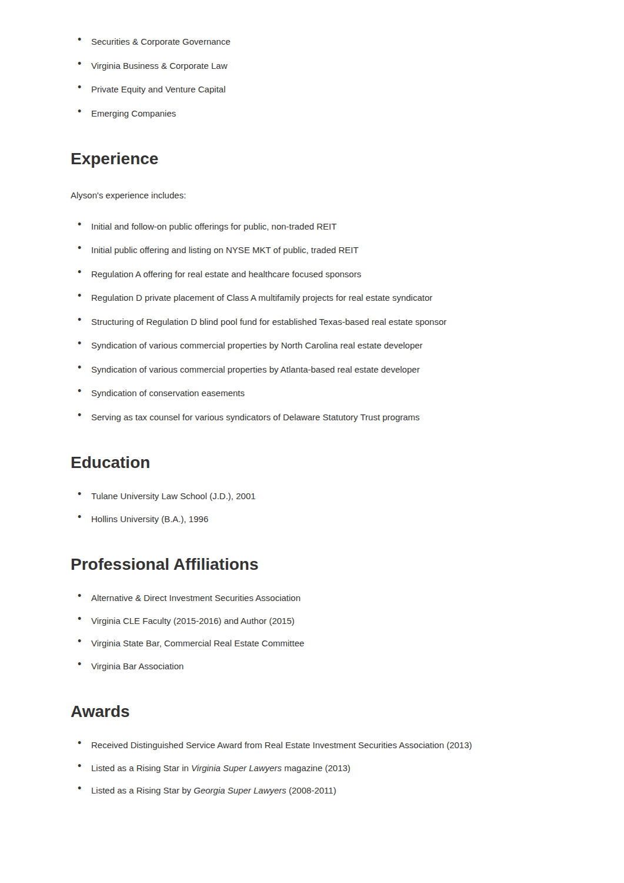Securities & Corporate Governance
Virginia Business & Corporate Law
Private Equity and Venture Capital
Emerging Companies
Experience
Alyson's experience includes:
Initial and follow-on public offerings for public, non-traded REIT
Initial public offering and listing on NYSE MKT of public, traded REIT
Regulation A offering for real estate and healthcare focused sponsors
Regulation D private placement of Class A multifamily projects for real estate syndicator
Structuring of Regulation D blind pool fund for established Texas-based real estate sponsor
Syndication of various commercial properties by North Carolina real estate developer
Syndication of various commercial properties by Atlanta-based real estate developer
Syndication of conservation easements
Serving as tax counsel for various syndicators of Delaware Statutory Trust programs
Education
Tulane University Law School (J.D.), 2001
Hollins University (B.A.), 1996
Professional Affiliations
Alternative & Direct Investment Securities Association
Virginia CLE Faculty (2015-2016) and Author (2015)
Virginia State Bar, Commercial Real Estate Committee
Virginia Bar Association
Awards
Received Distinguished Service Award from Real Estate Investment Securities Association (2013)
Listed as a Rising Star in Virginia Super Lawyers magazine (2013)
Listed as a Rising Star by Georgia Super Lawyers (2008-2011)